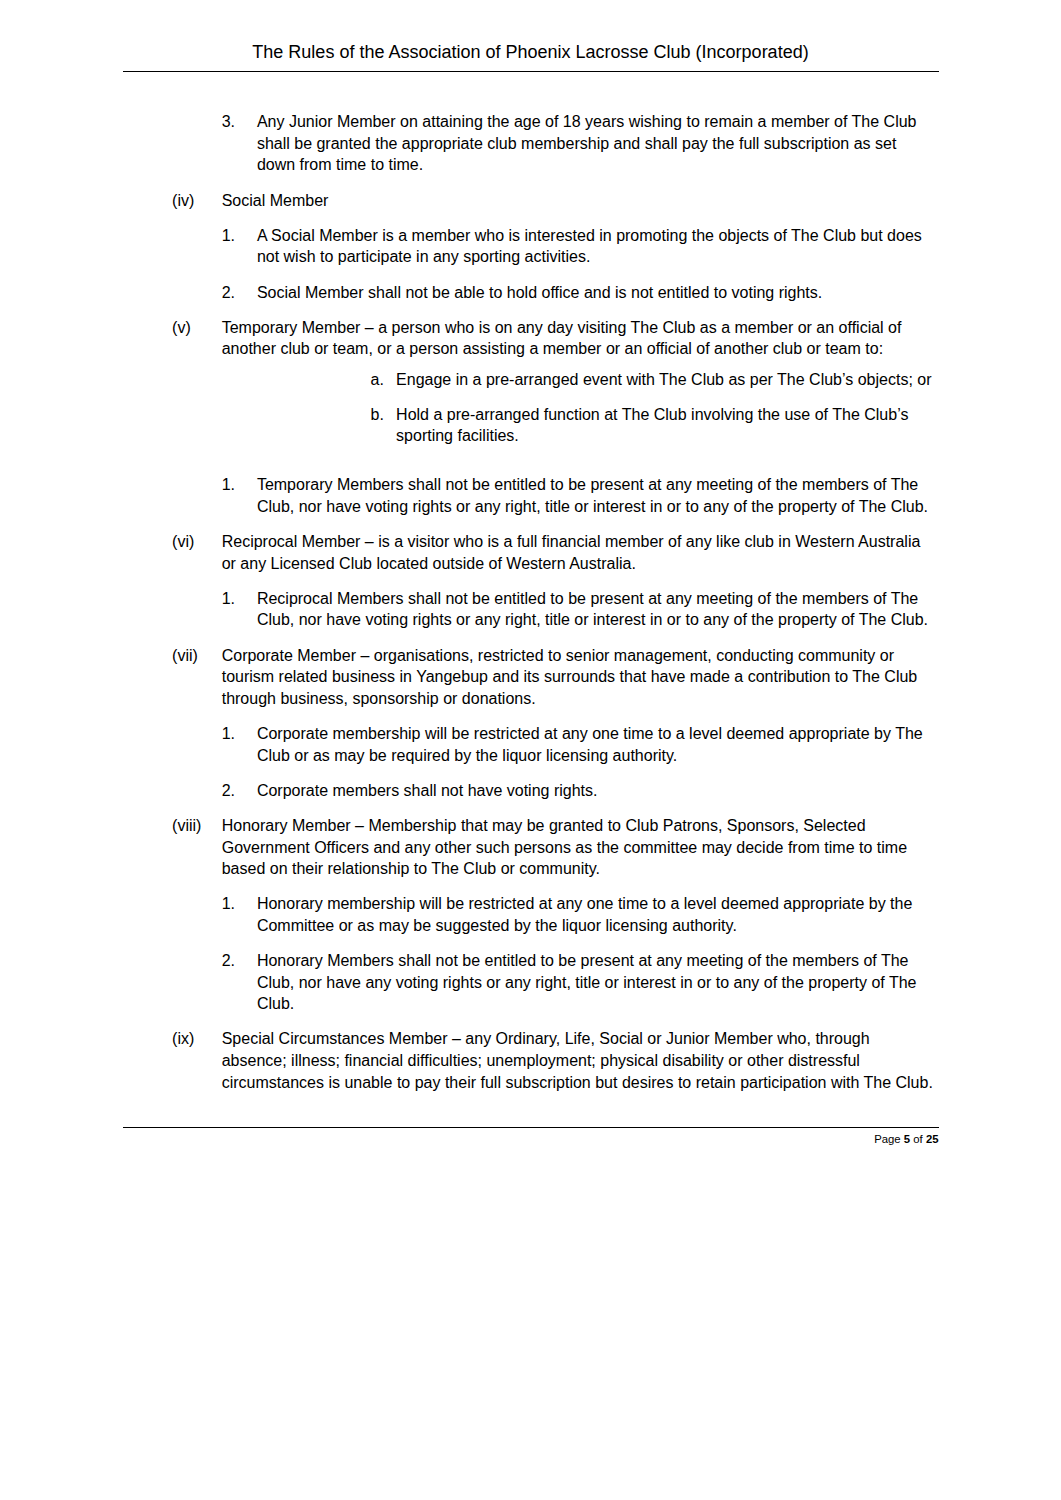The Rules of the Association of Phoenix Lacrosse Club (Incorporated)
3. Any Junior Member on attaining the age of 18 years wishing to remain a member of The Club shall be granted the appropriate club membership and shall pay the full subscription as set down from time to time.
(iv) Social Member
1. A Social Member is a member who is interested in promoting the objects of The Club but does not wish to participate in any sporting activities.
2. Social Member shall not be able to hold office and is not entitled to voting rights.
(v) Temporary Member – a person who is on any day visiting The Club as a member or an official of another club or team, or a person assisting a member or an official of another club or team to:
a. Engage in a pre-arranged event with The Club as per The Club’s objects; or
b. Hold a pre-arranged function at The Club involving the use of The Club’s sporting facilities.
1. Temporary Members shall not be entitled to be present at any meeting of the members of The Club, nor have voting rights or any right, title or interest in or to any of the property of The Club.
(vi) Reciprocal Member – is a visitor who is a full financial member of any like club in Western Australia or any Licensed Club located outside of Western Australia.
1. Reciprocal Members shall not be entitled to be present at any meeting of the members of The Club, nor have voting rights or any right, title or interest in or to any of the property of The Club.
(vii) Corporate Member – organisations, restricted to senior management, conducting community or tourism related business in Yangebup and its surrounds that have made a contribution to The Club through business, sponsorship or donations.
1. Corporate membership will be restricted at any one time to a level deemed appropriate by The Club or as may be required by the liquor licensing authority.
2. Corporate members shall not have voting rights.
(viii) Honorary Member – Membership that may be granted to Club Patrons, Sponsors, Selected Government Officers and any other such persons as the committee may decide from time to time based on their relationship to The Club or community.
1. Honorary membership will be restricted at any one time to a level deemed appropriate by the Committee or as may be suggested by the liquor licensing authority.
2. Honorary Members shall not be entitled to be present at any meeting of the members of The Club, nor have any voting rights or any right, title or interest in or to any of the property of The Club.
(ix) Special Circumstances Member – any Ordinary, Life, Social or Junior Member who, through absence; illness; financial difficulties; unemployment; physical disability or other distressful circumstances is unable to pay their full subscription but desires to retain participation with The Club.
Page 5 of 25